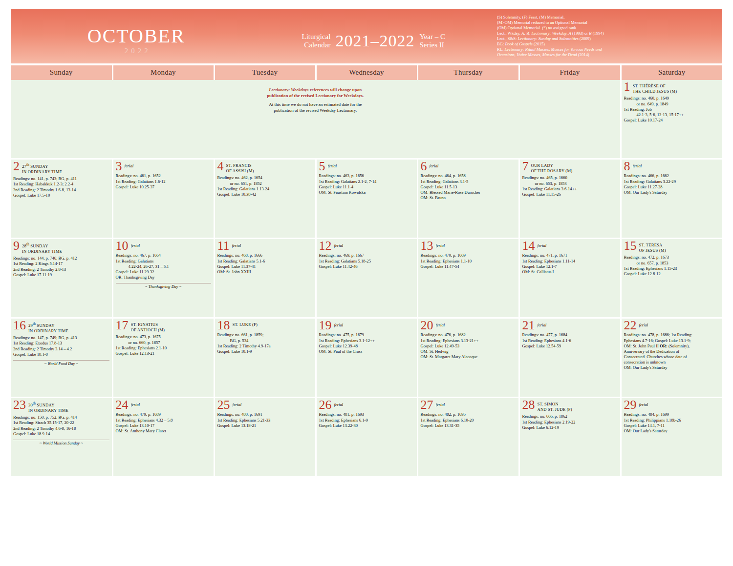OCTOBER
2022
Liturgical
Calendar
2021–2022
Year – C
Series II
(S) Solemnity, (F) Feast, (M) Memorial,
(M>OM) Memorial reduced to an Optional Memorial
(OM) Optional Memorial (*) no assigned rank
Lect., Wkday, A, B: Lectionary: Weekday, A (1993) or B (1994)
Lect., S&S: Lectionary: Sunday and Solemnities (2009)
BG: Book of Gospels (2015)
RL: Lectionary: Ritual Masses, Masses for Various Needs and
Occasions, Votive Masses, Masses for the Dead (2014)
| Sunday | Monday | Tuesday | Wednesday | Thursday | Friday | Saturday |
| --- | --- | --- | --- | --- | --- | --- |
| Lectionary: Weekdays references will change upon publication of the revised Lectionary for Weekdays. At this time we do not have an estimated date for the publication of the revised Weekday Lectionary. | 1 ST. THÉRÈSE OF THE CHILD JESUS (M) Readings: no. 460, p. 1649 or no. 649, p. 1849 1st Reading: Job 42.1-3, 5-6, 12-13, 15-17++ Gospel: Luke 10.17-24 |
| 2 27 th SUNDAY IN ORDINARY TIME Readings: no. 141, p. 743; BG, p. 411 1st Reading: Habakkuk 1.2-3; 2.2-4 2nd Reading: 2 Timothy 1.6-8, 13-14 Gospel: Luke 17.5-10 | 3 ferial Readings: no. 461, p. 1652 1st Reading: Galatians 1.6-12 Gospel: Luke 10.25-37 | 4 ST. FRANCIS OF ASSISI (M) Readings: no. 462, p. 1654 or no. 651, p. 1852 1st Reading: Galatians 1.13-24 Gospel: Luke 10.38-42 | 5 ferial Readings: no. 463, p. 1656 1st Reading: Galatians 2.1-2, 7-14 Gospel: Luke 11.1-4 OM: St. Faustina Kowalska | 6 ferial Readings: no. 464, p. 1658 1st Reading: Galatians 3.1-5 Gospel: Luke 11.5-13 OM: Blessed Marie-Rose Durocher OM: St. Bruno | 7 OUR LADY OF THE ROSARY (M) Readings: no. 465, p. 1660 or no. 653, p. 1853 1st Reading: Galatians 3.6-14++ Gospel: Luke 11.15-26 | 8 ferial Readings: no. 466, p. 1662 1st Reading: Galatians 3.22-29 Gospel: Luke 11.27-28 OM: Our Lady's Saturday |
| 9 28 th SUNDAY IN ORDINARY TIME Readings: no. 144, p. 746; BG, p. 412 1st Reading: 2 Kings 5.14-17 2nd Reading: 2 Timothy 2.8-13 Gospel: Luke 17.11-19 | 10 ferial Readings: no. 467, p. 1664 1st Reading: Galatians 4.22-24, 26-27, 31 – 5.1 Gospel: Luke 11.29-32 OR: Thanksgiving Day ~ Thanksgiving Day ~ | 11 ferial Readings: no. 468, p. 1666 1st Reading: Galatians 5.1-6 Gospel: Luke 11.37-41 OM: St. John XXIII | 12 ferial Readings: no. 469, p. 1667 1st Reading: Galatians 5.18-25 Gospel: Luke 11.42-46 | 13 ferial Readings: no. 470, p. 1669 1st Reading: Ephesians 1.1-10 Gospel: Luke 11.47-54 | 14 ferial Readings: no. 471, p. 1671 1st Reading: Ephesians 1.11-14 Gospel: Luke 12.1-7 OM: St. Callistus I | 15 ST. TERESA OF JESUS (M) Readings: no. 472, p. 1673 or no. 657, p. 1853 1st Reading: Ephesians 1.15-23 Gospel: Luke 12.8-12 |
| 16 29 th SUNDAY IN ORDINARY TIME Readings: no. 147, p. 749; BG, p. 413 1st Reading: Exodus 17.8-13 2nd Reading: 2 Timothy 3.14 – 4.2 Gospel: Luke 18.1-8 ~ World Food Day ~ | 17 ST. IGNATIUS OF ANTIOCH (M) Readings: no. 473, p. 1675 or no. 660, p. 1857 1st Reading: Ephesians 2.1-10 Gospel: Luke 12.13-21 | 18 ST. LUKE (F) Readings: no. 661, p. 1859; BG, p. 534 1st Reading: 2 Timothy 4.9-17a Gospel: Luke 10.1-9 | 19 ferial Readings: no. 475, p. 1679 1st Reading: Ephesians 3.1-12++ Gospel: Luke 12.39-48 OM: St. Paul of the Cross | 20 ferial Readings: no. 476, p. 1682 1st Reading: Ephesians 3.13-21++ Gospel: Luke 12.49-53 OM: St. Hedwig OM: St. Margaret Mary Alacoque | 21 ferial Readings: no. 477, p. 1684 1st Reading: Ephesians 4.1-6 Gospel: Luke 12.54-59 | 22 ferial Readings: no. 478, p. 1686; 1st Reading: Ephesians 4.7-16; Gospel: Luke 13.1-9; OM: St. John Paul II OR: (Solemnity), Anniversary of the Dedication of Consecrated Churches whose date of consecration is unknown OM: Our Lady's Saturday |
| 23 30 th SUNDAY IN ORDINARY TIME Readings: no. 150, p. 752; BG, p. 414 1st Reading: Sirach 35.15-17, 20-22 2nd Reading: 2 Timothy 4.6-8, 16-18 Gospel: Luke 18.9-14 ~ World Mission Sunday ~ | 24 ferial Readings: no. 479, p. 1689 1st Reading: Ephesians 4.32 – 5.8 Gospel: Luke 13.10-17 OM: St. Anthony Mary Claret | 25 ferial Readings: no. 480, p. 1691 1st Reading: Ephesians 5.21-33 Gospel: Luke 13.18-21 | 26 ferial Readings: no. 481, p. 1693 1st Reading: Ephesians 6.1-9 Gospel: Luke 13.22-30 | 27 ferial Readings: no. 482, p. 1695 1st Reading: Ephesians 6.10-20 Gospel: Luke 13.31-35 | 28 ST. SIMON and ST. JUDE (F) Readings: no. 666, p. 1862 1st Reading: Ephesians 2.19-22 Gospel: Luke 6.12-19 | 29 ferial Readings: no. 484, p. 1699 1st Reading: Philippians 1.18b-26 Gospel: Luke 14.1, 7-11 OM: Our Lady's Saturday |